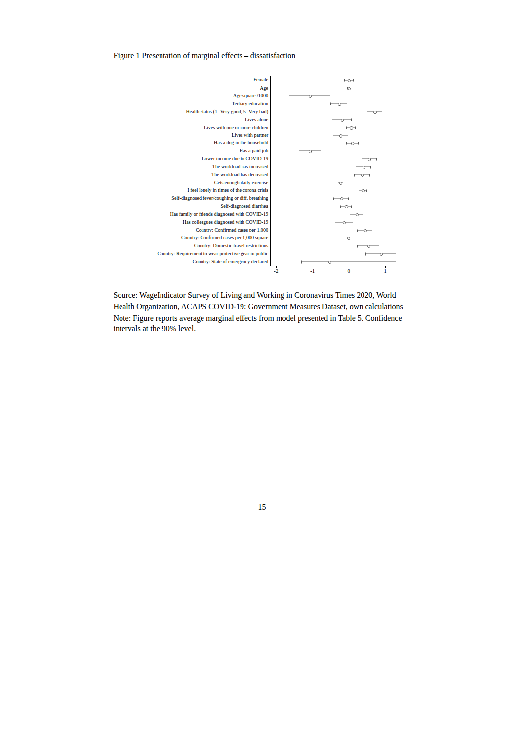Figure 1 Presentation of marginal effects – dissatisfaction
| Female | |
| Age | |
| Age square /1000 | |
| Tertiary education | |
| Health status (1=Very good, 5=Very bad) | |
| Lives alone | |
| Lives with one or more children | |
| Lives with partner | |
| Has a dog in the household | |
| Has a paid job | |
| Lower income due to COVID-19 | |
| The workload has increased | |
| The workload has decreased | |
| Gets enough daily exercise | |
| I feel lonely in times of the corona crisis | |
| Self-diagnosed fever/coughing or diff. breathing | |
| Self-diagnosed diarrhea | |
| Has family or friends diagnosed with COVID-19 | |
| Has colleagues diagnosed with COVID-19 | |
| Country: Confirmed cases per 1,000 | |
| Country: Confirmed cases per 1,000 square | |
| Country: Domestic travel restrictions | |
| Country: Requirement to wear protective gear in public | |
| Country: State of emergency declared | |
| | -2 -1 0 1 |
Source: WageIndicator Survey of Living and Working in Coronavirus Times 2020, World Health Organization, ACAPS COVID-19: Government Measures Dataset, own calculations
Note: Figure reports average marginal effects from model presented in Table 5. Confidence intervals at the 90% level.
15